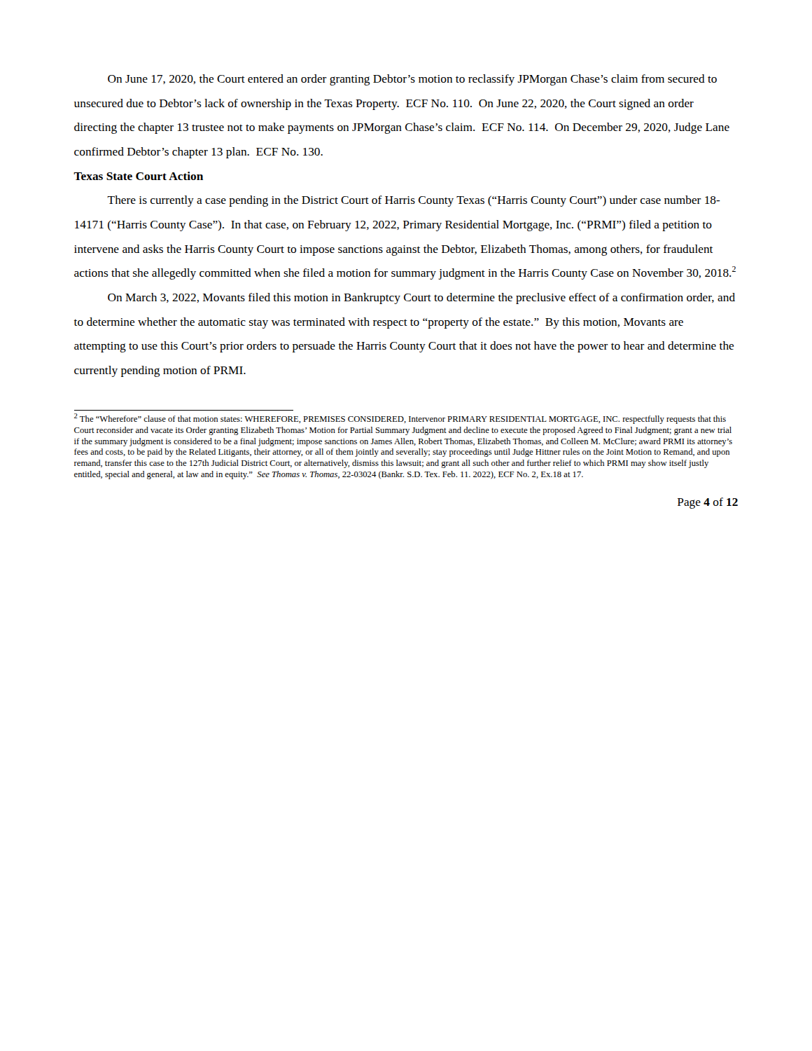On June 17, 2020, the Court entered an order granting Debtor’s motion to reclassify JPMorgan Chase’s claim from secured to unsecured due to Debtor’s lack of ownership in the Texas Property. ECF No. 110. On June 22, 2020, the Court signed an order directing the chapter 13 trustee not to make payments on JPMorgan Chase’s claim. ECF No. 114. On December 29, 2020, Judge Lane confirmed Debtor’s chapter 13 plan. ECF No. 130.
Texas State Court Action
There is currently a case pending in the District Court of Harris County Texas (“Harris County Court”) under case number 18-14171 (“Harris County Case”). In that case, on February 12, 2022, Primary Residential Mortgage, Inc. (“PRMI”) filed a petition to intervene and asks the Harris County Court to impose sanctions against the Debtor, Elizabeth Thomas, among others, for fraudulent actions that she allegedly committed when she filed a motion for summary judgment in the Harris County Case on November 30, 2018.2
On March 3, 2022, Movants filed this motion in Bankruptcy Court to determine the preclusive effect of a confirmation order, and to determine whether the automatic stay was terminated with respect to “property of the estate.” By this motion, Movants are attempting to use this Court’s prior orders to persuade the Harris County Court that it does not have the power to hear and determine the currently pending motion of PRMI.
2 The “Wherefore” clause of that motion states: WHEREFORE, PREMISES CONSIDERED, Intervenor PRIMARY RESIDENTIAL MORTGAGE, INC. respectfully requests that this Court reconsider and vacate its Order granting Elizabeth Thomas’ Motion for Partial Summary Judgment and decline to execute the proposed Agreed to Final Judgment; grant a new trial if the summary judgment is considered to be a final judgment; impose sanctions on James Allen, Robert Thomas, Elizabeth Thomas, and Colleen M. McClure; award PRMI its attorney’s fees and costs, to be paid by the Related Litigants, their attorney, or all of them jointly and severally; stay proceedings until Judge Hittner rules on the Joint Motion to Remand, and upon remand, transfer this case to the 127th Judicial District Court, or alternatively, dismiss this lawsuit; and grant all such other and further relief to which PRMI may show itself justly entitled, special and general, at law and in equity.” See Thomas v. Thomas, 22-03024 (Bankr. S.D. Tex. Feb. 11. 2022), ECF No. 2, Ex.18 at 17.
Page 4 of 12